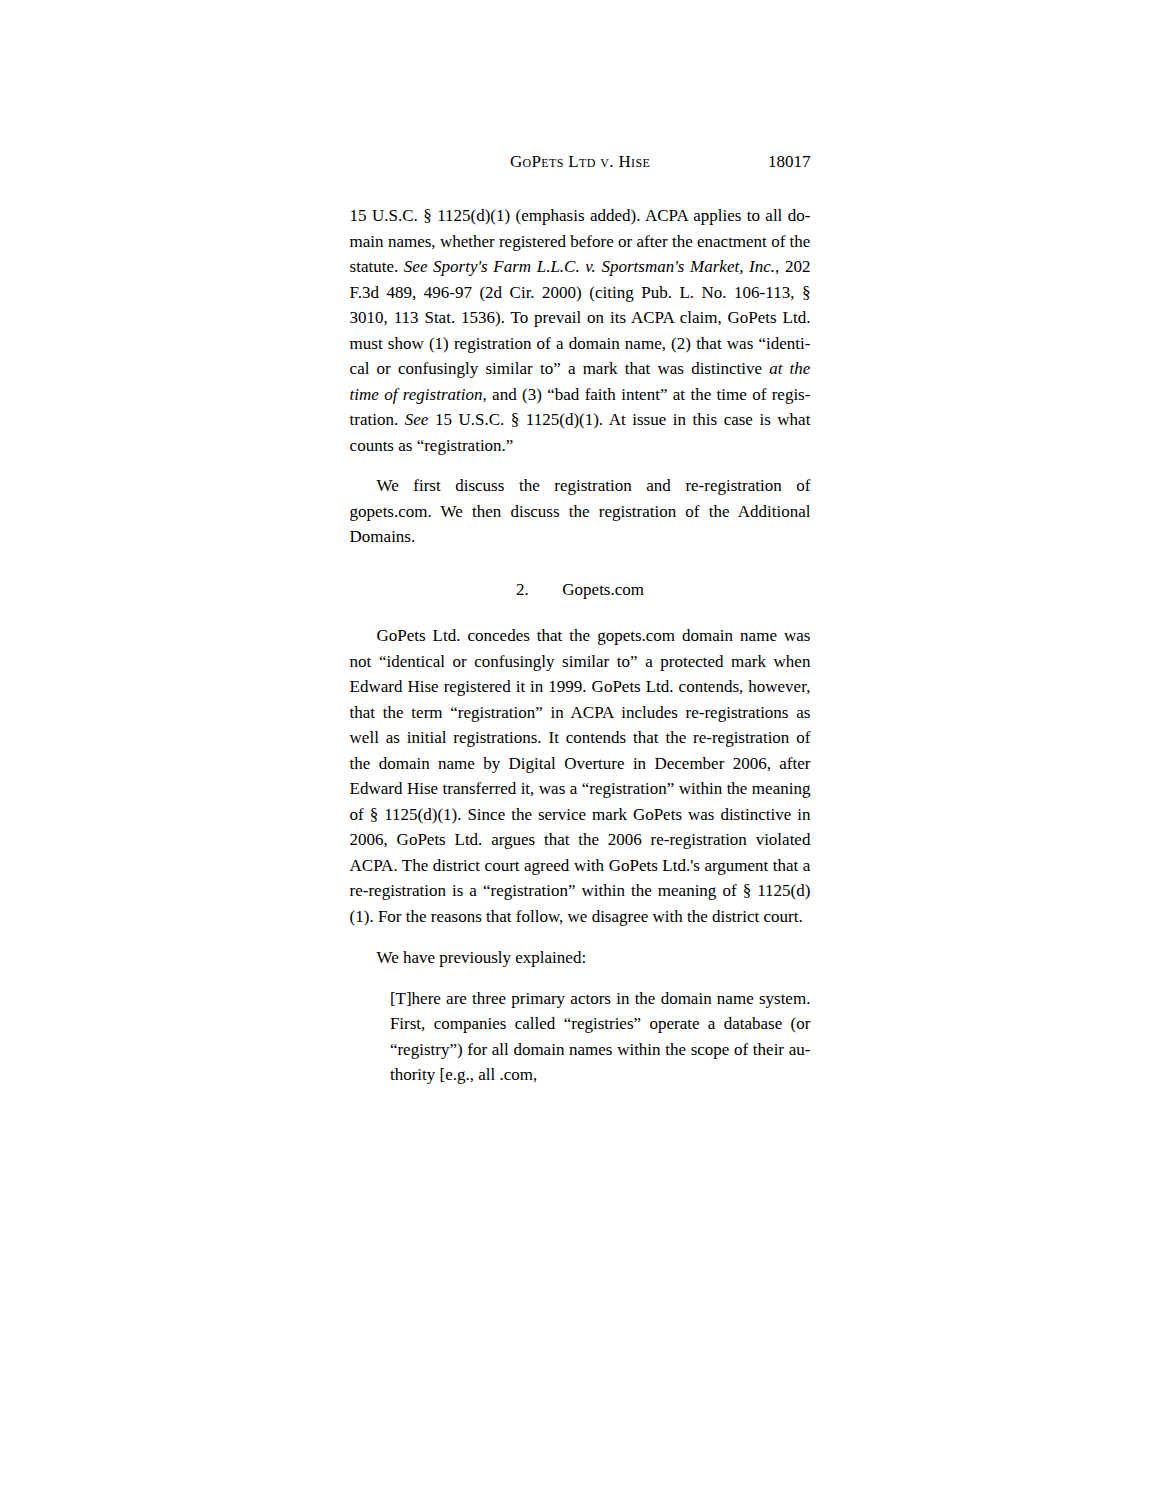GoPets Ltd v. Hise 18017
15 U.S.C. § 1125(d)(1) (emphasis added). ACPA applies to all domain names, whether registered before or after the enactment of the statute. See Sporty's Farm L.L.C. v. Sportsman's Market, Inc., 202 F.3d 489, 496-97 (2d Cir. 2000) (citing Pub. L. No. 106-113, § 3010, 113 Stat. 1536). To prevail on its ACPA claim, GoPets Ltd. must show (1) registration of a domain name, (2) that was “identical or confusingly similar to” a mark that was distinctive at the time of registration, and (3) “bad faith intent” at the time of registration. See 15 U.S.C. § 1125(d)(1). At issue in this case is what counts as “registration.”
We first discuss the registration and re-registration of gopets.com. We then discuss the registration of the Additional Domains.
2. Gopets.com
GoPets Ltd. concedes that the gopets.com domain name was not “identical or confusingly similar to” a protected mark when Edward Hise registered it in 1999. GoPets Ltd. contends, however, that the term “registration” in ACPA includes re-registrations as well as initial registrations. It contends that the re-registration of the domain name by Digital Overture in December 2006, after Edward Hise transferred it, was a “registration” within the meaning of § 1125(d)(1). Since the service mark GoPets was distinctive in 2006, GoPets Ltd. argues that the 2006 re-registration violated ACPA. The district court agreed with GoPets Ltd.'s argument that a re-registration is a “registration” within the meaning of § 1125(d)(1). For the reasons that follow, we disagree with the district court.
We have previously explained:
[T]here are three primary actors in the domain name system. First, companies called “registries” operate a database (or “registry”) for all domain names within the scope of their authority [e.g., all .com,